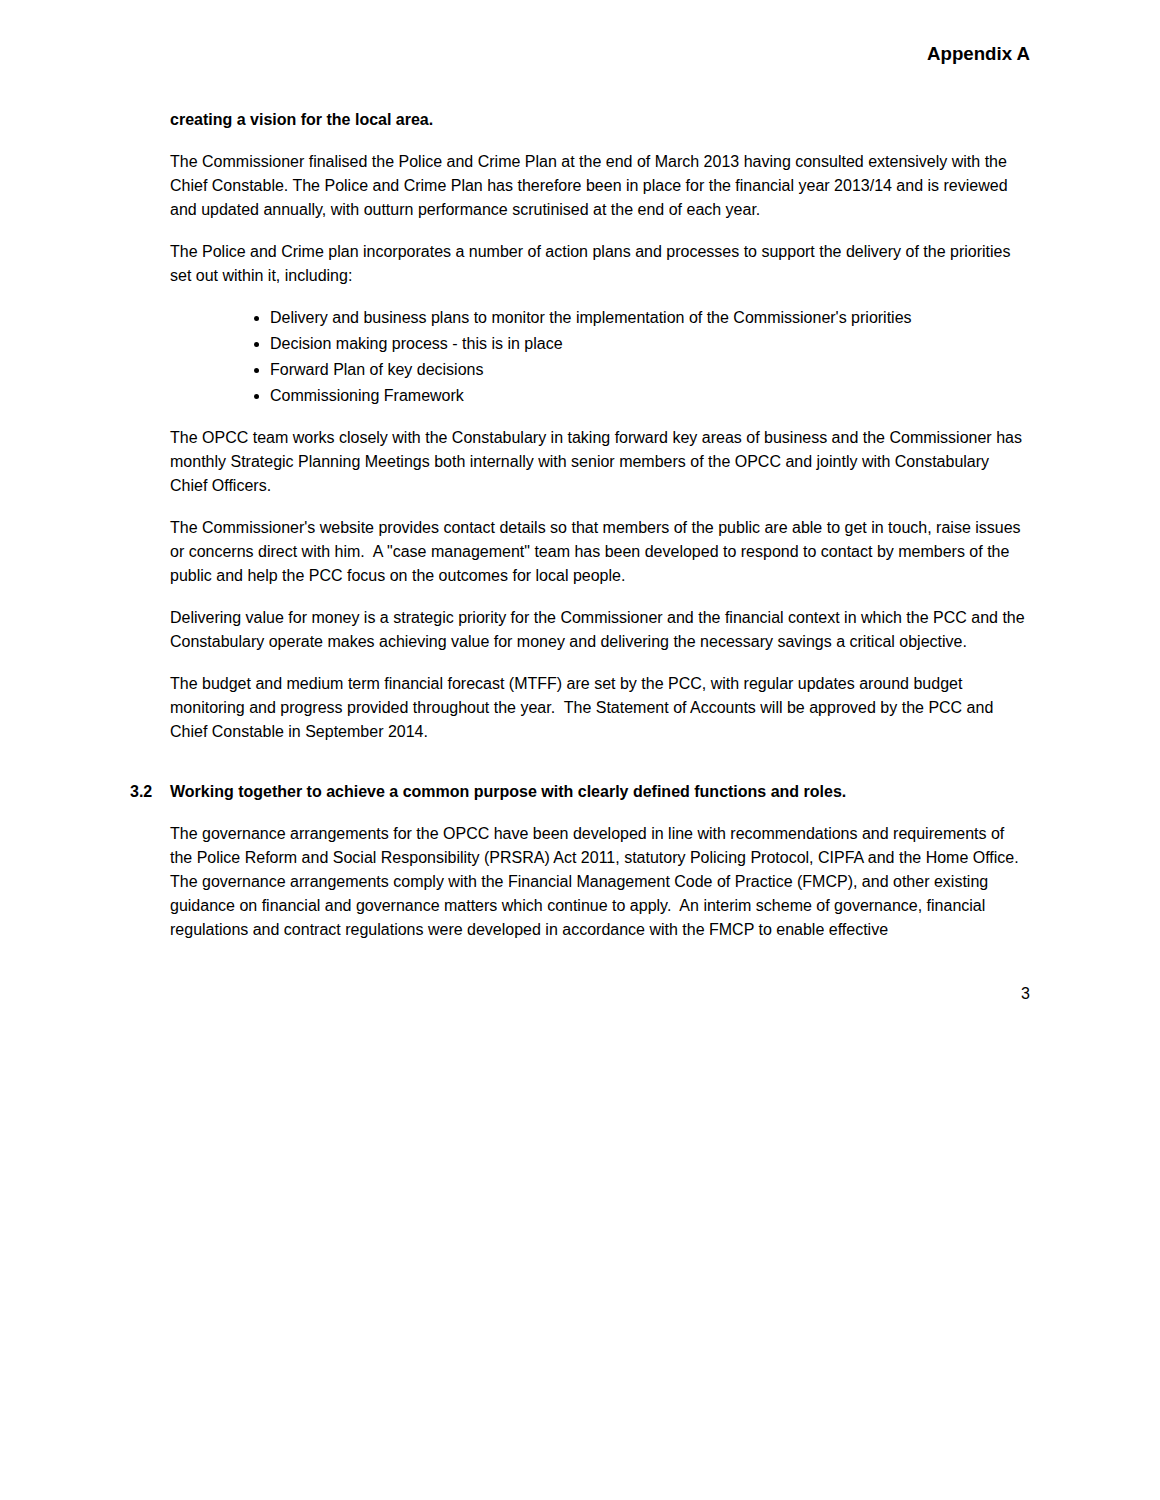Appendix A
creating a vision for the local area.
The Commissioner finalised the Police and Crime Plan at the end of March 2013 having consulted extensively with the Chief Constable. The Police and Crime Plan has therefore been in place for the financial year 2013/14 and is reviewed and updated annually, with outturn performance scrutinised at the end of each year.
The Police and Crime plan incorporates a number of action plans and processes to support the delivery of the priorities set out within it, including:
Delivery and business plans to monitor the implementation of the Commissioner's priorities
Decision making process - this is in place
Forward Plan of key decisions
Commissioning Framework
The OPCC team works closely with the Constabulary in taking forward key areas of business and the Commissioner has monthly Strategic Planning Meetings both internally with senior members of the OPCC and jointly with Constabulary Chief Officers.
The Commissioner's website provides contact details so that members of the public are able to get in touch, raise issues or concerns direct with him. A "case management" team has been developed to respond to contact by members of the public and help the PCC focus on the outcomes for local people.
Delivering value for money is a strategic priority for the Commissioner and the financial context in which the PCC and the Constabulary operate makes achieving value for money and delivering the necessary savings a critical objective.
The budget and medium term financial forecast (MTFF) are set by the PCC, with regular updates around budget monitoring and progress provided throughout the year. The Statement of Accounts will be approved by the PCC and Chief Constable in September 2014.
3.2
Working together to achieve a common purpose with clearly defined functions and roles.
The governance arrangements for the OPCC have been developed in line with recommendations and requirements of the Police Reform and Social Responsibility (PRSRA) Act 2011, statutory Policing Protocol, CIPFA and the Home Office. The governance arrangements comply with the Financial Management Code of Practice (FMCP), and other existing guidance on financial and governance matters which continue to apply. An interim scheme of governance, financial regulations and contract regulations were developed in accordance with the FMCP to enable effective
3